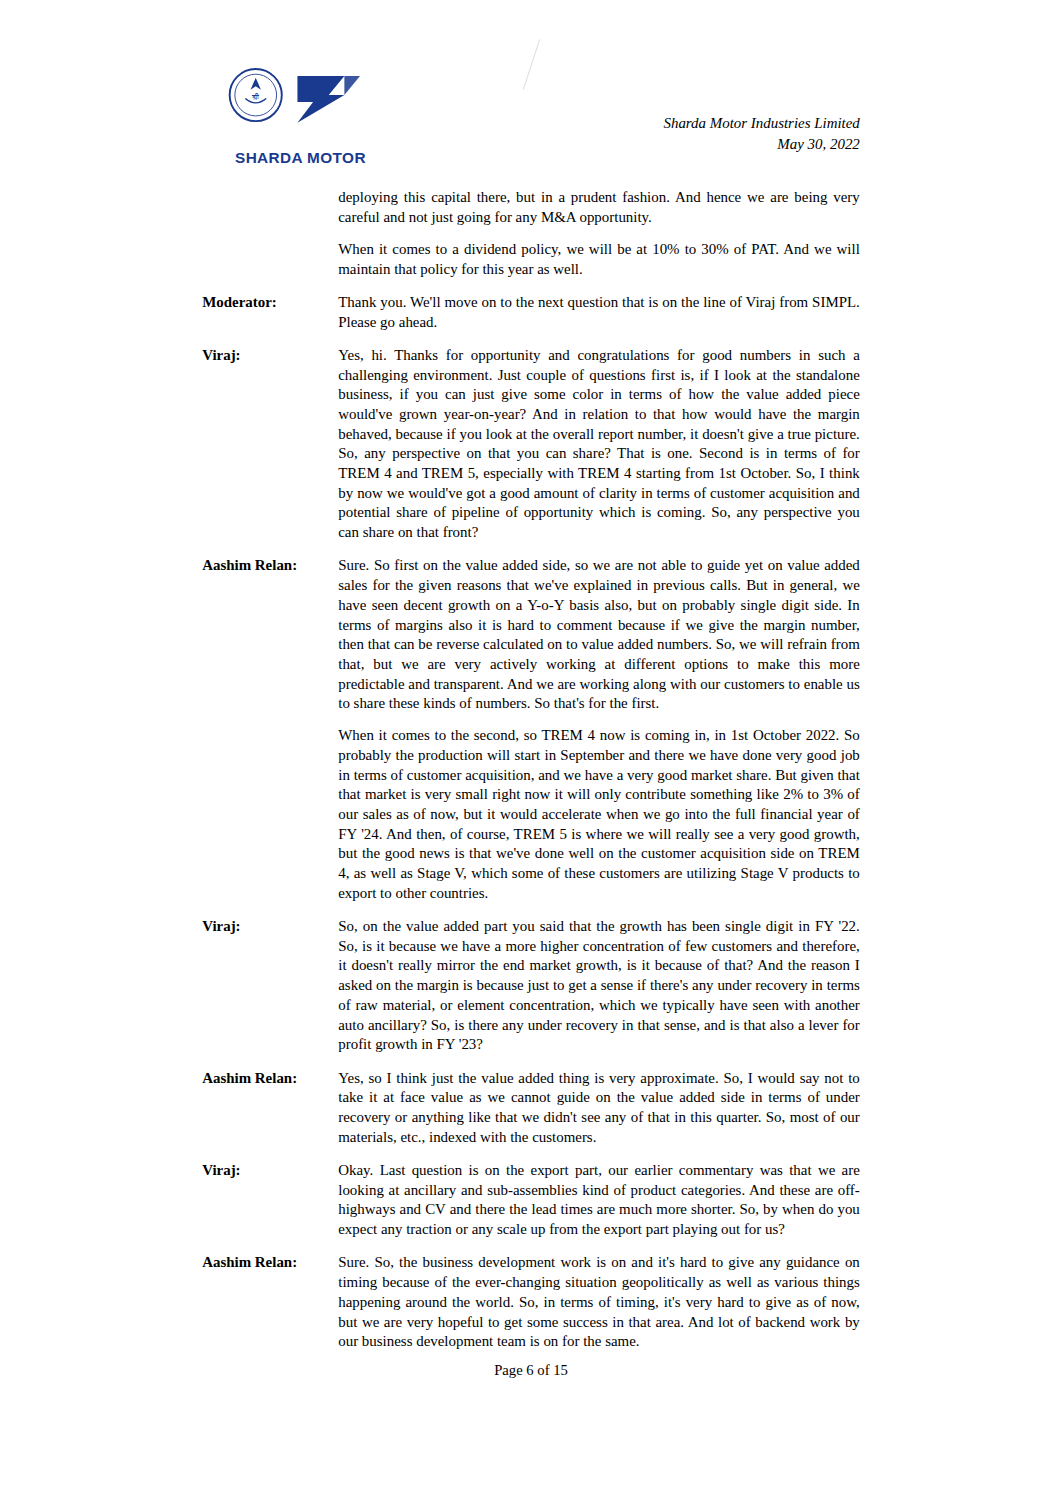श्री
SHARDA MOTOR
Sharda Motor Industries Limited
May 30, 2022
| | deploying this capital there, but in a prudent fashion. And hence we are being very careful and not just going for any M&A opportunity. When it comes to a dividend policy, we will be at 10% to 30% of PAT. And we will maintain that policy for this year as well. |
| Moderator: | Thank you. We'll move on to the next question that is on the line of Viraj from SIMPL. Please go ahead. |
| Viraj: | Yes, hi. Thanks for opportunity and congratulations for good numbers in such a challenging environment. Just couple of questions first is, if I look at the standalone business, if you can just give some color in terms of how the value added piece would've grown year-on-year? And in relation to that how would have the margin behaved, because if you look at the overall report number, it doesn't give a true picture. So, any perspective on that you can share? That is one. Second is in terms of for TREM 4 and TREM 5, especially with TREM 4 starting from 1st October. So, I think by now we would've got a good amount of clarity in terms of customer acquisition and potential share of pipeline of opportunity which is coming. So, any perspective you can share on that front? |
| Aashim Relan: | Sure. So first on the value added side, so we are not able to guide yet on value added sales for the given reasons that we've explained in previous calls. But in general, we have seen decent growth on a Y-o-Y basis also, but on probably single digit side. In terms of margins also it is hard to comment because if we give the margin number, then that can be reverse calculated on to value added numbers. So, we will refrain from that, but we are very actively working at different options to make this more predictable and transparent. And we are working along with our customers to enable us to share these kinds of numbers. So that's for the first. When it comes to the second, so TREM 4 now is coming in, in 1st October 2022. So probably the production will start in September and there we have done very good job in terms of customer acquisition, and we have a very good market share. But given that that market is very small right now it will only contribute something like 2% to 3% of our sales as of now, but it would accelerate when we go into the full financial year of FY '24. And then, of course, TREM 5 is where we will really see a very good growth, but the good news is that we've done well on the customer acquisition side on TREM 4, as well as Stage V, which some of these customers are utilizing Stage V products to export to other countries. |
| Viraj: | So, on the value added part you said that the growth has been single digit in FY '22. So, is it because we have a more higher concentration of few customers and therefore, it doesn't really mirror the end market growth, is it because of that? And the reason I asked on the margin is because just to get a sense if there's any under recovery in terms of raw material, or element concentration, which we typically have seen with another auto ancillary? So, is there any under recovery in that sense, and is that also a lever for profit growth in FY '23? |
| Aashim Relan: | Yes, so I think just the value added thing is very approximate. So, I would say not to take it at face value as we cannot guide on the value added side in terms of under recovery or anything like that we didn't see any of that in this quarter. So, most of our materials, etc., indexed with the customers. |
| Viraj: | Okay. Last question is on the export part, our earlier commentary was that we are looking at ancillary and sub-assemblies kind of product categories. And these are off-highways and CV and there the lead times are much more shorter. So, by when do you expect any traction or any scale up from the export part playing out for us? |
| Aashim Relan: | Sure. So, the business development work is on and it's hard to give any guidance on timing because of the ever-changing situation geopolitically as well as various things happening around the world. So, in terms of timing, it's very hard to give as of now, but we are very hopeful to get some success in that area. And lot of backend work by our business development team is on for the same. |
Page 6 of 15